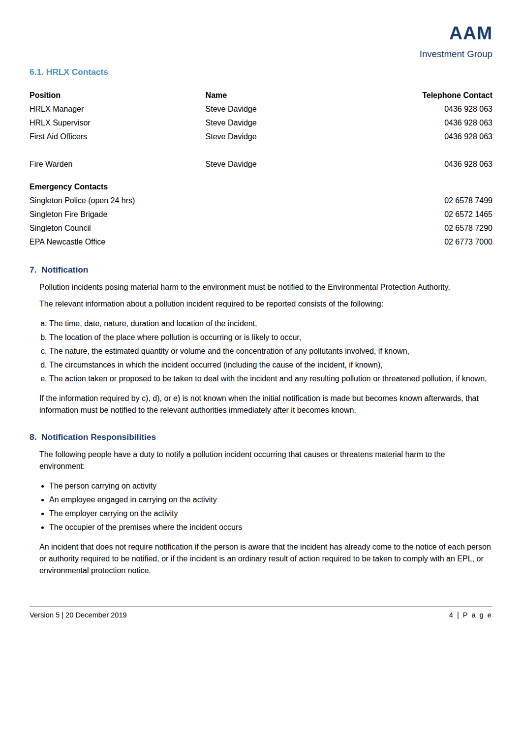AAM
Investment Group
6.1. HRLX Contacts
| Position | Name | Telephone Contact |
| --- | --- | --- |
| HRLX Manager | Steve Davidge | 0436 928 063 |
| HRLX Supervisor | Steve Davidge | 0436 928 063 |
| First Aid Officers | Steve Davidge | 0436 928 063 |
| Fire Warden | Steve Davidge | 0436 928 063 |
Emergency Contacts
| Singleton Police (open 24 hrs) | 02 6578 7499 |
| Singleton Fire Brigade | 02 6572 1465 |
| Singleton Council | 02 6578 7290 |
| EPA Newcastle Office | 02 6773 7000 |
7. Notification
Pollution incidents posing material harm to the environment must be notified to the Environmental Protection Authority.
The relevant information about a pollution incident required to be reported consists of the following:
The time, date, nature, duration and location of the incident,
The location of the place where pollution is occurring or is likely to occur,
The nature, the estimated quantity or volume and the concentration of any pollutants involved, if known,
The circumstances in which the incident occurred (including the cause of the incident, if known),
The action taken or proposed to be taken to deal with the incident and any resulting pollution or threatened pollution, if known,
If the information required by c), d), or e) is not known when the initial notification is made but becomes known afterwards, that information must be notified to the relevant authorities immediately after it becomes known.
8. Notification Responsibilities
The following people have a duty to notify a pollution incident occurring that causes or threatens material harm to the environment:
The person carrying on activity
An employee engaged in carrying on the activity
The employer carrying on the activity
The occupier of the premises where the incident occurs
An incident that does not require notification if the person is aware that the incident has already come to the notice of each person or authority required to be notified, or if the incident is an ordinary result of action required to be taken to comply with an EPL, or environmental protection notice.
Version 5 | 20 December 2019 4 | P a g e